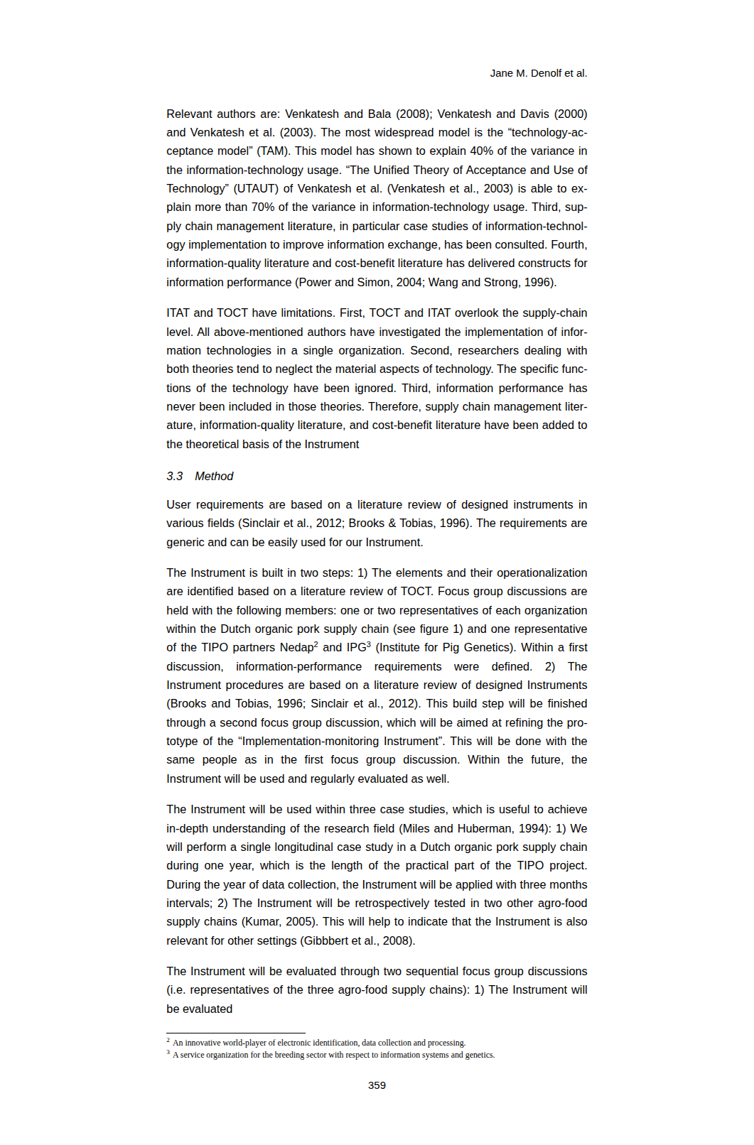Jane M. Denolf et al.
Relevant authors are: Venkatesh and Bala (2008); Venkatesh and Davis (2000) and Venkatesh et al. (2003). The most widespread model is the “technology-acceptance model” (TAM). This model has shown to explain 40% of the variance in the information-technology usage. “The Unified Theory of Acceptance and Use of Technology” (UTAUT) of Venkatesh et al. (Venkatesh et al., 2003) is able to explain more than 70% of the variance in information-technology usage. Third, supply chain management literature, in particular case studies of information-technology implementation to improve information exchange, has been consulted. Fourth, information-quality literature and cost-benefit literature has delivered constructs for information performance (Power and Simon, 2004; Wang and Strong, 1996).
ITAT and TOCT have limitations. First, TOCT and ITAT overlook the supply-chain level. All above-mentioned authors have investigated the implementation of information technologies in a single organization. Second, researchers dealing with both theories tend to neglect the material aspects of technology. The specific functions of the technology have been ignored. Third, information performance has never been included in those theories. Therefore, supply chain management literature, information-quality literature, and cost-benefit literature have been added to the theoretical basis of the Instrument
3.3 Method
User requirements are based on a literature review of designed instruments in various fields (Sinclair et al., 2012; Brooks & Tobias, 1996). The requirements are generic and can be easily used for our Instrument.
The Instrument is built in two steps: 1) The elements and their operationalization are identified based on a literature review of TOCT. Focus group discussions are held with the following members: one or two representatives of each organization within the Dutch organic pork supply chain (see figure 1) and one representative of the TIPO partners Nedap2 and IPG3 (Institute for Pig Genetics). Within a first discussion, information-performance requirements were defined. 2) The Instrument procedures are based on a literature review of designed Instruments (Brooks and Tobias, 1996; Sinclair et al., 2012). This build step will be finished through a second focus group discussion, which will be aimed at refining the prototype of the “Implementation-monitoring Instrument”. This will be done with the same people as in the first focus group discussion. Within the future, the Instrument will be used and regularly evaluated as well.
The Instrument will be used within three case studies, which is useful to achieve in-depth understanding of the research field (Miles and Huberman, 1994): 1) We will perform a single longitudinal case study in a Dutch organic pork supply chain during one year, which is the length of the practical part of the TIPO project. During the year of data collection, the Instrument will be applied with three months intervals; 2) The Instrument will be retrospectively tested in two other agro-food supply chains (Kumar, 2005). This will help to indicate that the Instrument is also relevant for other settings (Gibbbert et al., 2008).
The Instrument will be evaluated through two sequential focus group discussions (i.e. representatives of the three agro-food supply chains): 1) The Instrument will be evaluated
2 An innovative world-player of electronic identification, data collection and processing.
3 A service organization for the breeding sector with respect to information systems and genetics.
359